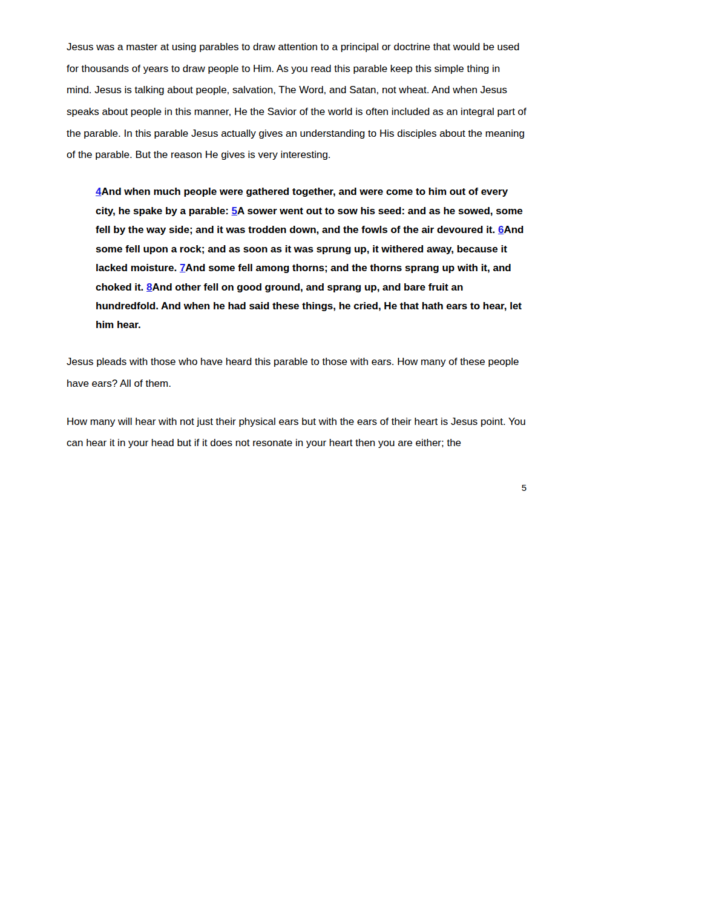Jesus was a master at using parables to draw attention to a principal or doctrine that would be used for thousands of years to draw people to Him. As you read this parable keep this simple thing in mind. Jesus is talking about people, salvation, The Word, and Satan, not wheat. And when Jesus speaks about people in this manner, He the Savior of the world is often included as an integral part of the parable. In this parable Jesus actually gives an understanding to His disciples about the meaning of the parable. But the reason He gives is very interesting.
4 And when much people were gathered together, and were come to him out of every city, he spake by a parable: 5 A sower went out to sow his seed: and as he sowed, some fell by the way side; and it was trodden down, and the fowls of the air devoured it. 6 And some fell upon a rock; and as soon as it was sprung up, it withered away, because it lacked moisture. 7 And some fell among thorns; and the thorns sprang up with it, and choked it. 8 And other fell on good ground, and sprang up, and bare fruit an hundredfold. And when he had said these things, he cried, He that hath ears to hear, let him hear.
Jesus pleads with those who have heard this parable to those with ears. How many of these people have ears? All of them.
How many will hear with not just their physical ears but with the ears of their heart is Jesus point. You can hear it in your head but if it does not resonate in your heart then you are either; the
5